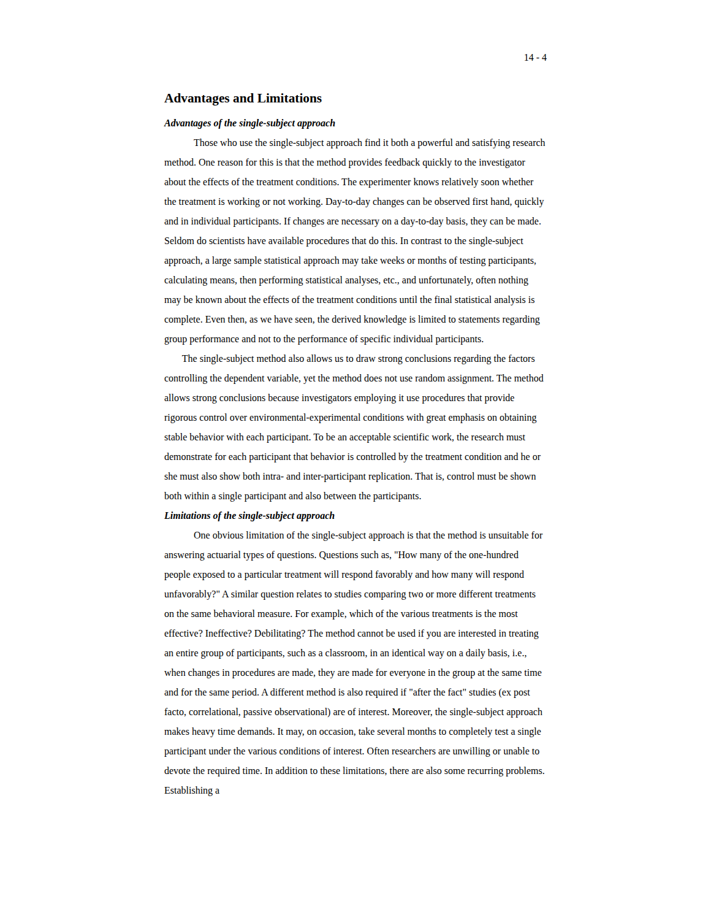14 - 4
Advantages and Limitations
Advantages of the single-subject approach
Those who use the single-subject approach find it both a powerful and satisfying research method. One reason for this is that the method provides feedback quickly to the investigator about the effects of the treatment conditions. The experimenter knows relatively soon whether the treatment is working or not working. Day-to-day changes can be observed first hand, quickly and in individual participants. If changes are necessary on a day-to-day basis, they can be made. Seldom do scientists have available procedures that do this. In contrast to the single-subject approach, a large sample statistical approach may take weeks or months of testing participants, calculating means, then performing statistical analyses, etc., and unfortunately, often nothing may be known about the effects of the treatment conditions until the final statistical analysis is complete. Even then, as we have seen, the derived knowledge is limited to statements regarding group performance and not to the performance of specific individual participants.
The single-subject method also allows us to draw strong conclusions regarding the factors controlling the dependent variable, yet the method does not use random assignment. The method allows strong conclusions because investigators employing it use procedures that provide rigorous control over environmental-experimental conditions with great emphasis on obtaining stable behavior with each participant. To be an acceptable scientific work, the research must demonstrate for each participant that behavior is controlled by the treatment condition and he or she must also show both intra- and inter-participant replication. That is, control must be shown both within a single participant and also between the participants.
Limitations of the single-subject approach
One obvious limitation of the single-subject approach is that the method is unsuitable for answering actuarial types of questions. Questions such as, "How many of the one-hundred people exposed to a particular treatment will respond favorably and how many will respond unfavorably?" A similar question relates to studies comparing two or more different treatments on the same behavioral measure. For example, which of the various treatments is the most effective? Ineffective? Debilitating? The method cannot be used if you are interested in treating an entire group of participants, such as a classroom, in an identical way on a daily basis, i.e., when changes in procedures are made, they are made for everyone in the group at the same time and for the same period. A different method is also required if "after the fact" studies (ex post facto, correlational, passive observational) are of interest. Moreover, the single-subject approach makes heavy time demands. It may, on occasion, take several months to completely test a single participant under the various conditions of interest. Often researchers are unwilling or unable to devote the required time. In addition to these limitations, there are also some recurring problems. Establishing a